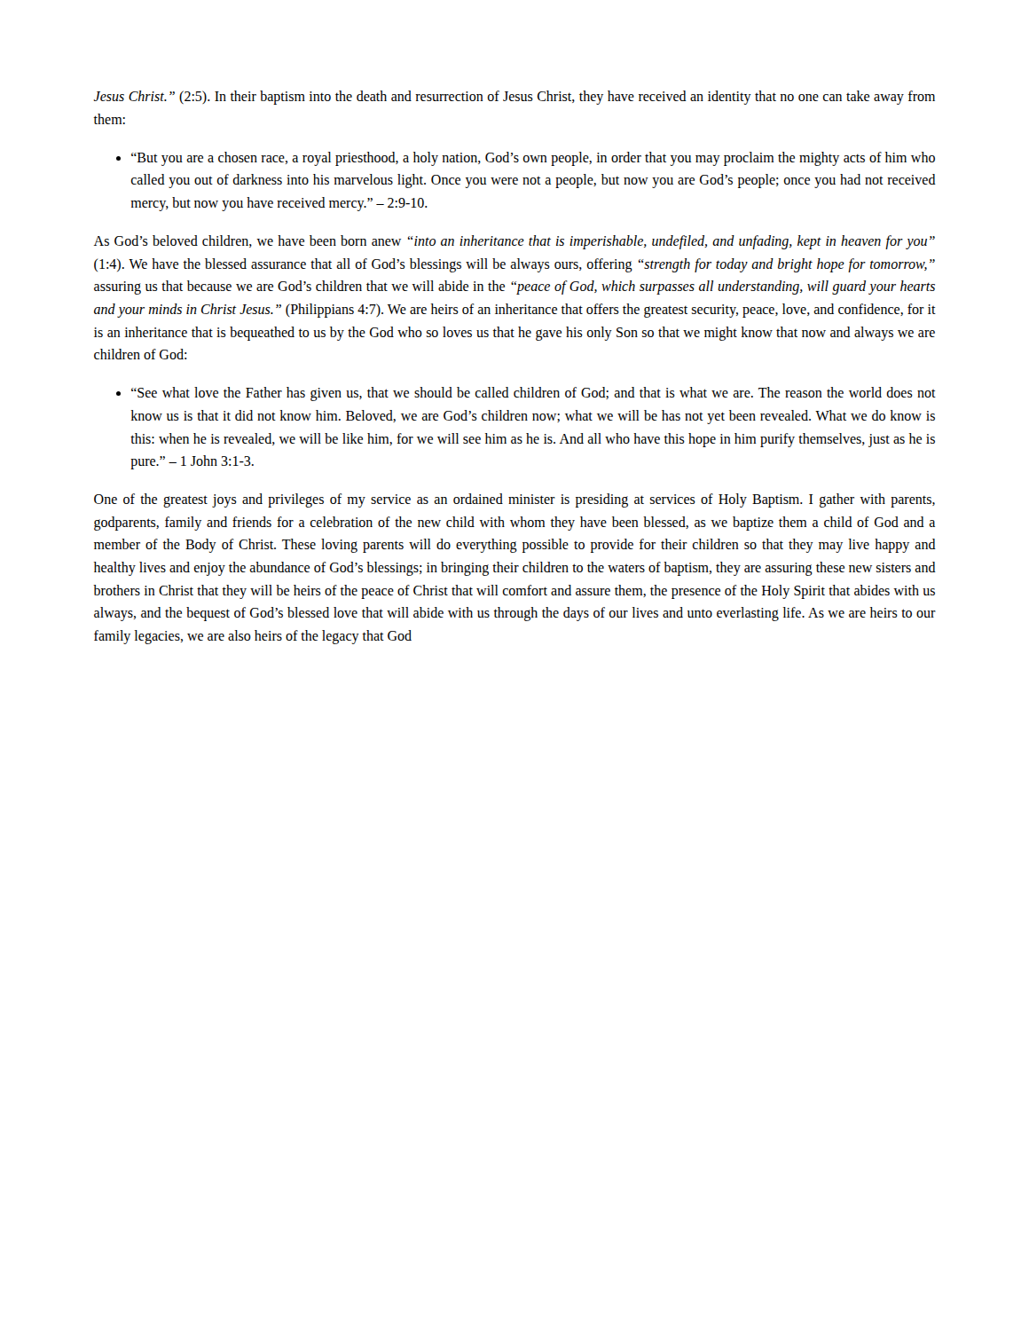Jesus Christ.” (2:5). In their baptism into the death and resurrection of Jesus Christ, they have received an identity that no one can take away from them:
“But you are a chosen race, a royal priesthood, a holy nation, God’s own people, in order that you may proclaim the mighty acts of him who called you out of darkness into his marvelous light. Once you were not a people, but now you are God’s people; once you had not received mercy, but now you have received mercy.” – 2:9-10.
As God’s beloved children, we have been born anew “into an inheritance that is imperishable, undefiled, and unfading, kept in heaven for you” (1:4). We have the blessed assurance that all of God’s blessings will be always ours, offering “strength for today and bright hope for tomorrow,” assuring us that because we are God’s children that we will abide in the “peace of God, which surpasses all understanding, will guard your hearts and your minds in Christ Jesus.” (Philippians 4:7). We are heirs of an inheritance that offers the greatest security, peace, love, and confidence, for it is an inheritance that is bequeathed to us by the God who so loves us that he gave his only Son so that we might know that now and always we are children of God:
“See what love the Father has given us, that we should be called children of God; and that is what we are. The reason the world does not know us is that it did not know him. Beloved, we are God’s children now; what we will be has not yet been revealed. What we do know is this: when he is revealed, we will be like him, for we will see him as he is. And all who have this hope in him purify themselves, just as he is pure.” – 1 John 3:1-3.
One of the greatest joys and privileges of my service as an ordained minister is presiding at services of Holy Baptism. I gather with parents, godparents, family and friends for a celebration of the new child with whom they have been blessed, as we baptize them a child of God and a member of the Body of Christ. These loving parents will do everything possible to provide for their children so that they may live happy and healthy lives and enjoy the abundance of God’s blessings; in bringing their children to the waters of baptism, they are assuring these new sisters and brothers in Christ that they will be heirs of the peace of Christ that will comfort and assure them, the presence of the Holy Spirit that abides with us always, and the bequest of God’s blessed love that will abide with us through the days of our lives and unto everlasting life. As we are heirs to our family legacies, we are also heirs of the legacy that God